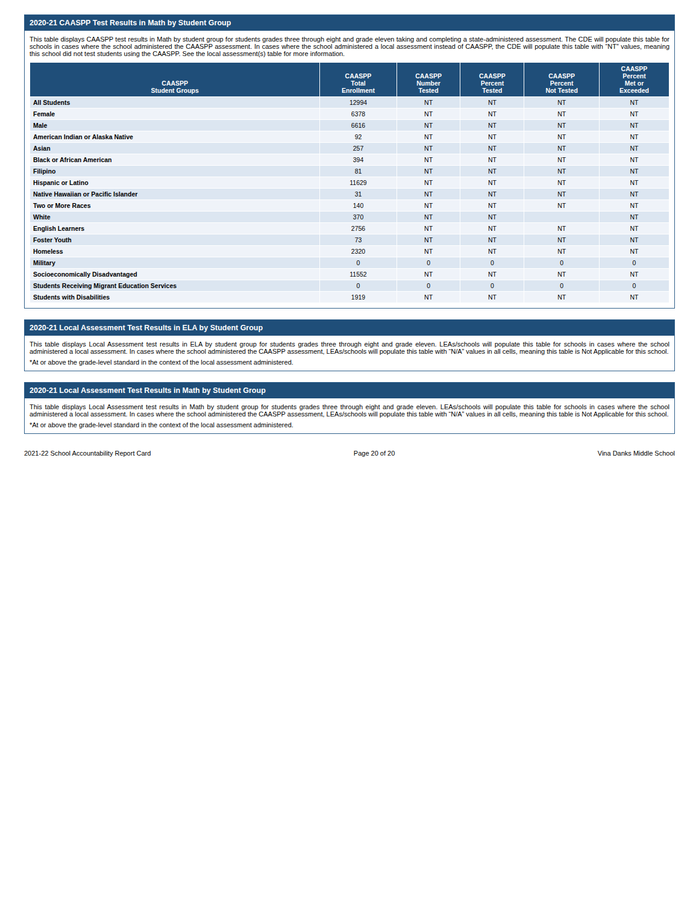2020-21 CAASPP Test Results in Math by Student Group
This table displays CAASPP test results in Math by student group for students grades three through eight and grade eleven taking and completing a state-administered assessment. The CDE will populate this table for schools in cases where the school administered the CAASPP assessment. In cases where the school administered a local assessment instead of CAASPP, the CDE will populate this table with “NT” values, meaning this school did not test students using the CAASPP. See the local assessment(s) table for more information.
| CAASPP Student Groups | CAASPP Total Enrollment | CAASPP Number Tested | CAASPP Percent Tested | CAASPP Percent Not Tested | CAASPP Percent Met or Exceeded |
| --- | --- | --- | --- | --- | --- |
| All Students | 12994 | NT | NT | NT | NT |
| Female | 6378 | NT | NT | NT | NT |
| Male | 6616 | NT | NT | NT | NT |
| American Indian or Alaska Native | 92 | NT | NT | NT | NT |
| Asian | 257 | NT | NT | NT | NT |
| Black or African American | 394 | NT | NT | NT | NT |
| Filipino | 81 | NT | NT | NT | NT |
| Hispanic or Latino | 11629 | NT | NT | NT | NT |
| Native Hawaiian or Pacific Islander | 31 | NT | NT | NT | NT |
| Two or More Races | 140 | NT | NT | NT | NT |
| White | 370 | NT | NT | | NT |
| English Learners | 2756 | NT | NT | NT | NT |
| Foster Youth | 73 | NT | NT | NT | NT |
| Homeless | 2320 | NT | NT | NT | NT |
| Military | 0 | 0 | 0 | 0 | 0 |
| Socioeconomically Disadvantaged | 11552 | NT | NT | NT | NT |
| Students Receiving Migrant Education Services | 0 | 0 | 0 | 0 | 0 |
| Students with Disabilities | 1919 | NT | NT | NT | NT |
2020-21 Local Assessment Test Results in ELA by Student Group
This table displays Local Assessment test results in ELA by student group for students grades three through eight and grade eleven. LEAs/schools will populate this table for schools in cases where the school administered a local assessment. In cases where the school administered the CAASPP assessment, LEAs/schools will populate this table with “N/A” values in all cells, meaning this table is Not Applicable for this school.
*At or above the grade-level standard in the context of the local assessment administered.
2020-21 Local Assessment Test Results in Math by Student Group
This table displays Local Assessment test results in Math by student group for students grades three through eight and grade eleven. LEAs/schools will populate this table for schools in cases where the school administered a local assessment. In cases where the school administered the CAASPP assessment, LEAs/schools will populate this table with “N/A” values in all cells, meaning this table is Not Applicable for this school.
*At or above the grade-level standard in the context of the local assessment administered.
2021-22 School Accountability Report Card
Page 20 of 20
Vina Danks Middle School